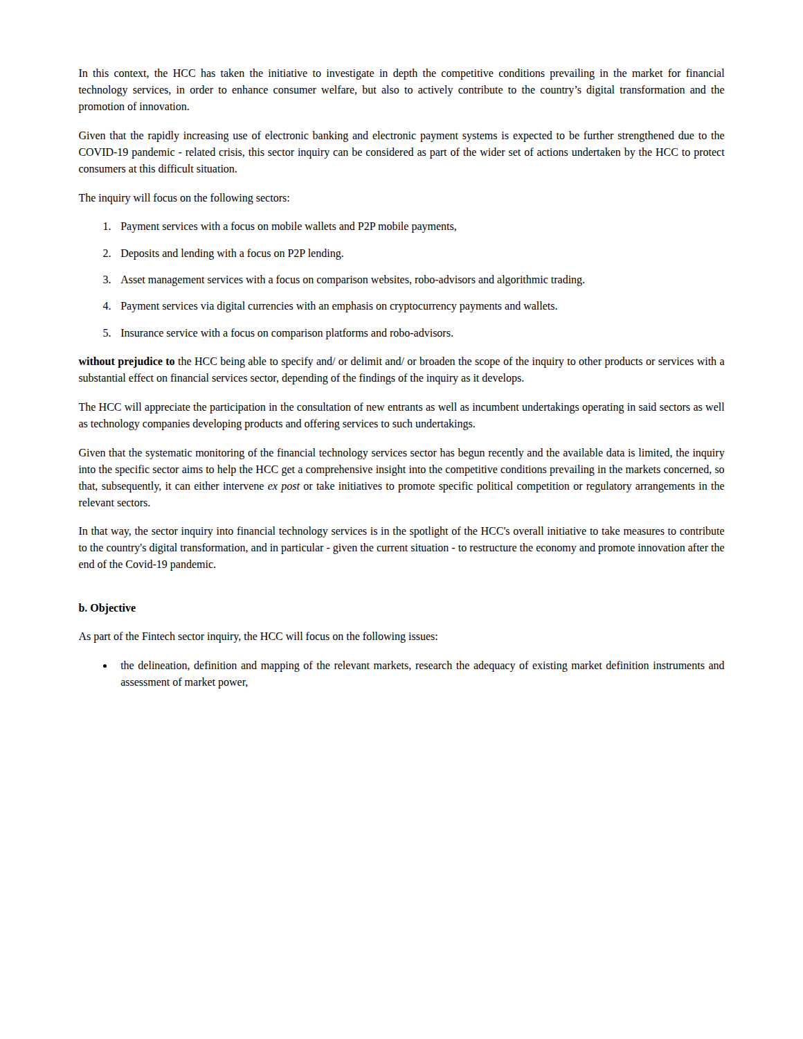In this context, the HCC has taken the initiative to investigate in depth the competitive conditions prevailing in the market for financial technology services, in order to enhance consumer welfare, but also to actively contribute to the country’s digital transformation and the promotion of innovation.
Given that the rapidly increasing use of electronic banking and electronic payment systems is expected to be further strengthened due to the COVID-19 pandemic - related crisis, this sector inquiry can be considered as part of the wider set of actions undertaken by the HCC to protect consumers at this difficult situation.
The inquiry will focus on the following sectors:
Payment services with a focus on mobile wallets and P2P mobile payments,
Deposits and lending with a focus on P2P lending.
Asset management services with a focus on comparison websites, robo-advisors and algorithmic trading.
Payment services via digital currencies with an emphasis on cryptocurrency payments and wallets.
Insurance service with a focus on comparison platforms and robo-advisors.
without prejudice to the HCC being able to specify and/ or delimit and/ or broaden the scope of the inquiry to other products or services with a substantial effect on financial services sector, depending of the findings of the inquiry as it develops.
The HCC will appreciate the participation in the consultation of new entrants as well as incumbent undertakings operating in said sectors as well as technology companies developing products and offering services to such undertakings.
Given that the systematic monitoring of the financial technology services sector has begun recently and the available data is limited, the inquiry into the specific sector aims to help the HCC get a comprehensive insight into the competitive conditions prevailing in the markets concerned, so that, subsequently, it can either intervene ex post or take initiatives to promote specific political competition or regulatory arrangements in the relevant sectors.
In that way, the sector inquiry into financial technology services is in the spotlight of the HCC's overall initiative to take measures to contribute to the country's digital transformation, and in particular - given the current situation - to restructure the economy and promote innovation after the end of the Covid-19 pandemic.
b. Objective
As part of the Fintech sector inquiry, the HCC will focus on the following issues:
the delineation, definition and mapping of the relevant markets, research the adequacy of existing market definition instruments and assessment of market power,